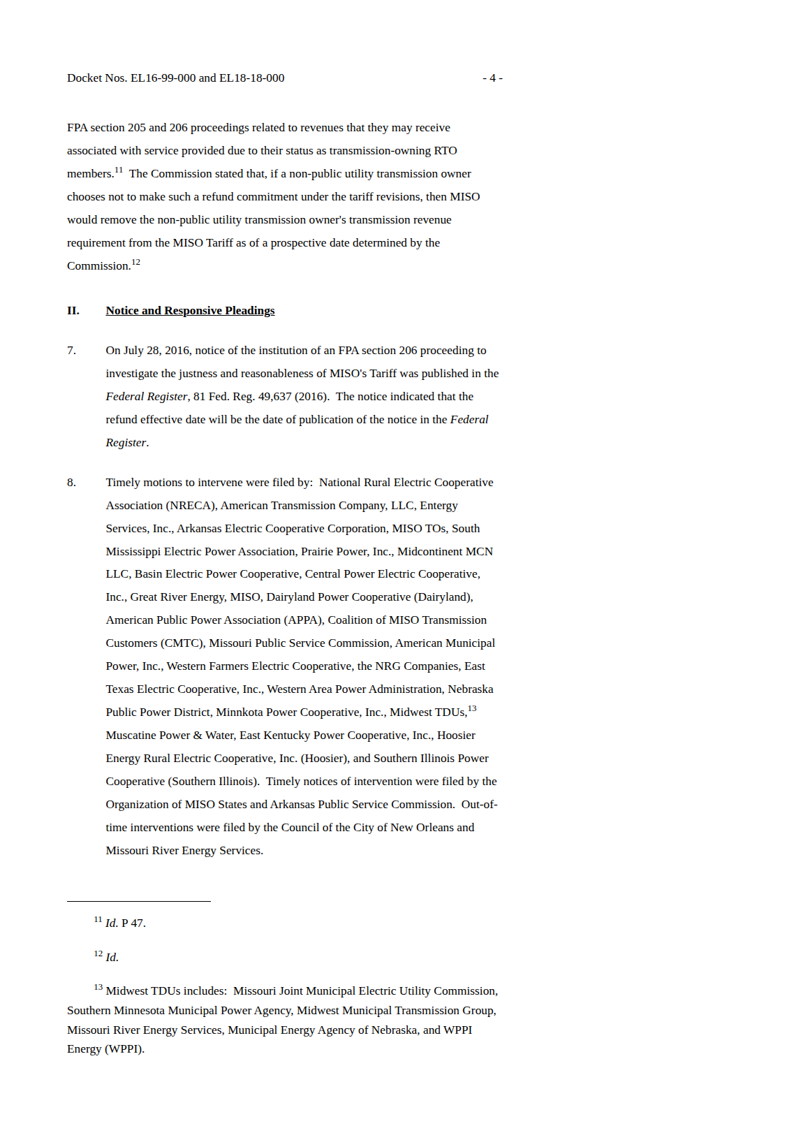Docket Nos. EL16-99-000 and EL18-18-000 - 4 -
FPA section 205 and 206 proceedings related to revenues that they may receive associated with service provided due to their status as transmission-owning RTO members.11 The Commission stated that, if a non-public utility transmission owner chooses not to make such a refund commitment under the tariff revisions, then MISO would remove the non-public utility transmission owner's transmission revenue requirement from the MISO Tariff as of a prospective date determined by the Commission.12
II. Notice and Responsive Pleadings
7. On July 28, 2016, notice of the institution of an FPA section 206 proceeding to investigate the justness and reasonableness of MISO's Tariff was published in the Federal Register, 81 Fed. Reg. 49,637 (2016). The notice indicated that the refund effective date will be the date of publication of the notice in the Federal Register.
8. Timely motions to intervene were filed by: National Rural Electric Cooperative Association (NRECA), American Transmission Company, LLC, Entergy Services, Inc., Arkansas Electric Cooperative Corporation, MISO TOs, South Mississippi Electric Power Association, Prairie Power, Inc., Midcontinent MCN LLC, Basin Electric Power Cooperative, Central Power Electric Cooperative, Inc., Great River Energy, MISO, Dairyland Power Cooperative (Dairyland), American Public Power Association (APPA), Coalition of MISO Transmission Customers (CMTC), Missouri Public Service Commission, American Municipal Power, Inc., Western Farmers Electric Cooperative, the NRG Companies, East Texas Electric Cooperative, Inc., Western Area Power Administration, Nebraska Public Power District, Minnkota Power Cooperative, Inc., Midwest TDUs,13 Muscatine Power & Water, East Kentucky Power Cooperative, Inc., Hoosier Energy Rural Electric Cooperative, Inc. (Hoosier), and Southern Illinois Power Cooperative (Southern Illinois). Timely notices of intervention were filed by the Organization of MISO States and Arkansas Public Service Commission. Out-of-time interventions were filed by the Council of the City of New Orleans and Missouri River Energy Services.
11 Id. P 47.
12 Id.
13 Midwest TDUs includes: Missouri Joint Municipal Electric Utility Commission, Southern Minnesota Municipal Power Agency, Midwest Municipal Transmission Group, Missouri River Energy Services, Municipal Energy Agency of Nebraska, and WPPI Energy (WPPI).